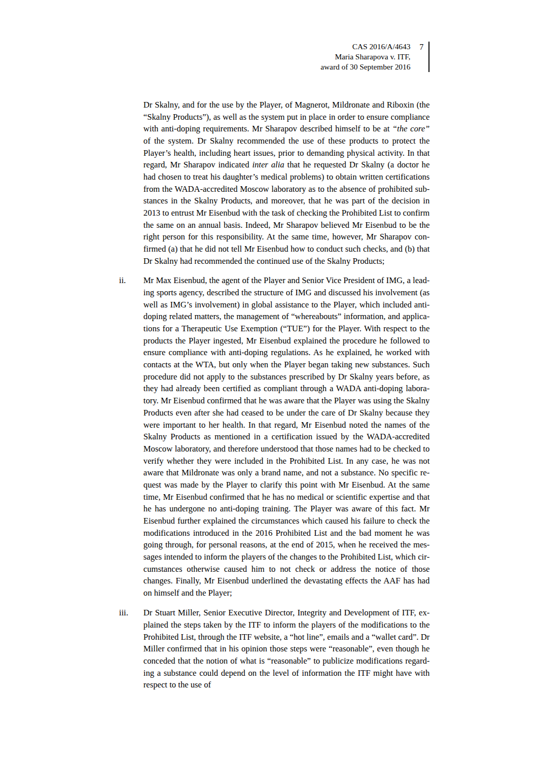CAS 2016/A/4643
Maria Sharapova v. ITF,
award of 30 September 2016
7
Dr Skalny, and for the use by the Player, of Magnerot, Mildronate and Riboxin (the “Skalny Products”), as well as the system put in place in order to ensure compliance with anti-doping requirements. Mr Sharapov described himself to be at “the core” of the system. Dr Skalny recommended the use of these products to protect the Player’s health, including heart issues, prior to demanding physical activity. In that regard, Mr Sharapov indicated inter alia that he requested Dr Skalny (a doctor he had chosen to treat his daughter’s medical problems) to obtain written certifications from the WADA-accredited Moscow laboratory as to the absence of prohibited substances in the Skalny Products, and moreover, that he was part of the decision in 2013 to entrust Mr Eisenbud with the task of checking the Prohibited List to confirm the same on an annual basis. Indeed, Mr Sharapov believed Mr Eisenbud to be the right person for this responsibility. At the same time, however, Mr Sharapov confirmed (a) that he did not tell Mr Eisenbud how to conduct such checks, and (b) that Dr Skalny had recommended the continued use of the Skalny Products;
ii. Mr Max Eisenbud, the agent of the Player and Senior Vice President of IMG, a leading sports agency, described the structure of IMG and discussed his involvement (as well as IMG’s involvement) in global assistance to the Player, which included anti-doping related matters, the management of “whereabouts” information, and applications for a Therapeutic Use Exemption (“TUE”) for the Player. With respect to the products the Player ingested, Mr Eisenbud explained the procedure he followed to ensure compliance with anti-doping regulations. As he explained, he worked with contacts at the WTA, but only when the Player began taking new substances. Such procedure did not apply to the substances prescribed by Dr Skalny years before, as they had already been certified as compliant through a WADA anti-doping laboratory. Mr Eisenbud confirmed that he was aware that the Player was using the Skalny Products even after she had ceased to be under the care of Dr Skalny because they were important to her health. In that regard, Mr Eisenbud noted the names of the Skalny Products as mentioned in a certification issued by the WADA-accredited Moscow laboratory, and therefore understood that those names had to be checked to verify whether they were included in the Prohibited List. In any case, he was not aware that Mildronate was only a brand name, and not a substance. No specific request was made by the Player to clarify this point with Mr Eisenbud. At the same time, Mr Eisenbud confirmed that he has no medical or scientific expertise and that he has undergone no anti-doping training. The Player was aware of this fact. Mr Eisenbud further explained the circumstances which caused his failure to check the modifications introduced in the 2016 Prohibited List and the bad moment he was going through, for personal reasons, at the end of 2015, when he received the messages intended to inform the players of the changes to the Prohibited List, which circumstances otherwise caused him to not check or address the notice of those changes. Finally, Mr Eisenbud underlined the devastating effects the AAF has had on himself and the Player;
iii. Dr Stuart Miller, Senior Executive Director, Integrity and Development of ITF, explained the steps taken by the ITF to inform the players of the modifications to the Prohibited List, through the ITF website, a “hot line”, emails and a “wallet card”. Dr Miller confirmed that in his opinion those steps were “reasonable”, even though he conceded that the notion of what is “reasonable” to publicize modifications regarding a substance could depend on the level of information the ITF might have with respect to the use of